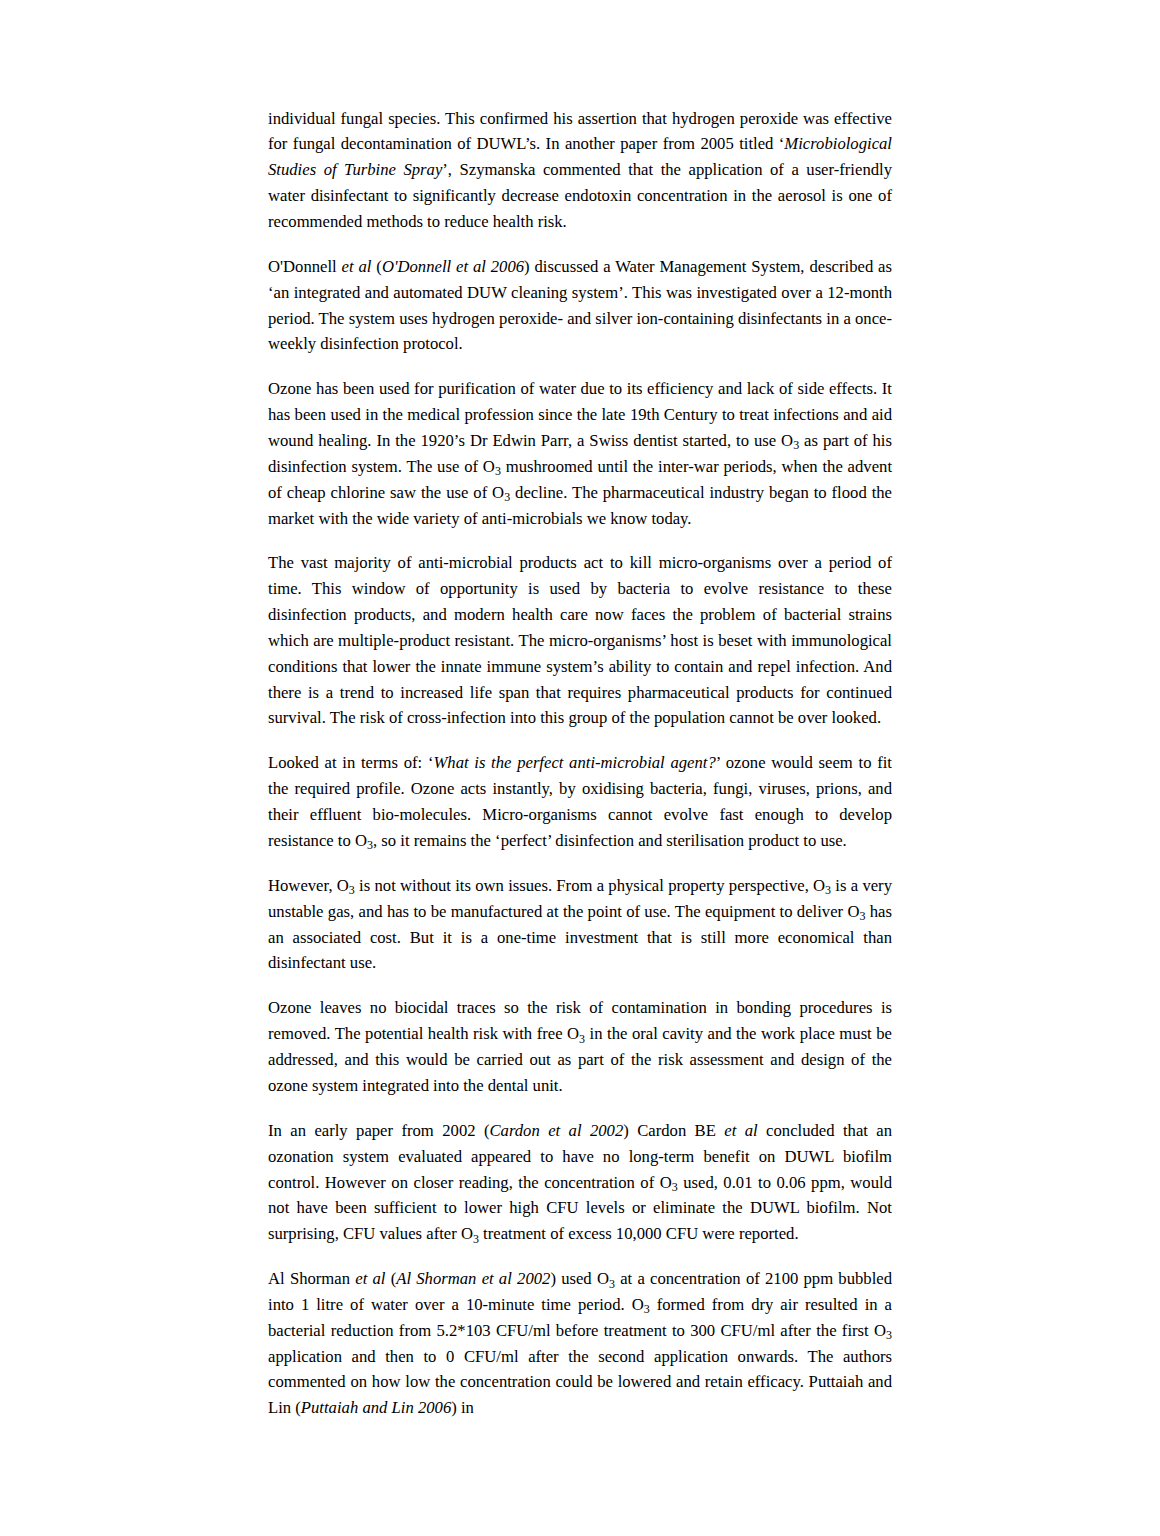individual fungal species. This confirmed his assertion that hydrogen peroxide was effective for fungal decontamination of DUWL’s. In another paper from 2005 titled ‘Microbiological Studies of Turbine Spray’, Szymanska commented that the application of a user-friendly water disinfectant to significantly decrease endotoxin concentration in the aerosol is one of recommended methods to reduce health risk.
O'Donnell et al (O'Donnell et al 2006) discussed a Water Management System, described as ‘an integrated and automated DUW cleaning system’. This was investigated over a 12-month period. The system uses hydrogen peroxide- and silver ion-containing disinfectants in a once-weekly disinfection protocol.
Ozone has been used for purification of water due to its efficiency and lack of side effects. It has been used in the medical profession since the late 19th Century to treat infections and aid wound healing. In the 1920’s Dr Edwin Parr, a Swiss dentist started, to use O3 as part of his disinfection system. The use of O3 mushroomed until the inter-war periods, when the advent of cheap chlorine saw the use of O3 decline. The pharmaceutical industry began to flood the market with the wide variety of anti-microbials we know today.
The vast majority of anti-microbial products act to kill micro-organisms over a period of time. This window of opportunity is used by bacteria to evolve resistance to these disinfection products, and modern health care now faces the problem of bacterial strains which are multiple-product resistant. The micro-organisms’ host is beset with immunological conditions that lower the innate immune system’s ability to contain and repel infection. And there is a trend to increased life span that requires pharmaceutical products for continued survival. The risk of cross-infection into this group of the population cannot be over looked.
Looked at in terms of: ‘What is the perfect anti-microbial agent?’ ozone would seem to fit the required profile. Ozone acts instantly, by oxidising bacteria, fungi, viruses, prions, and their effluent bio-molecules. Micro-organisms cannot evolve fast enough to develop resistance to O3, so it remains the ‘perfect’ disinfection and sterilisation product to use.
However, O3 is not without its own issues. From a physical property perspective, O3 is a very unstable gas, and has to be manufactured at the point of use. The equipment to deliver O3 has an associated cost. But it is a one-time investment that is still more economical than disinfectant use.
Ozone leaves no biocidal traces so the risk of contamination in bonding procedures is removed. The potential health risk with free O3 in the oral cavity and the work place must be addressed, and this would be carried out as part of the risk assessment and design of the ozone system integrated into the dental unit.
In an early paper from 2002 (Cardon et al 2002) Cardon BE et al concluded that an ozonation system evaluated appeared to have no long-term benefit on DUWL biofilm control. However on closer reading, the concentration of O3 used, 0.01 to 0.06 ppm, would not have been sufficient to lower high CFU levels or eliminate the DUWL biofilm. Not surprising, CFU values after O3 treatment of excess 10,000 CFU were reported.
Al Shorman et al (Al Shorman et al 2002) used O3 at a concentration of 2100 ppm bubbled into 1 litre of water over a 10-minute time period. O3 formed from dry air resulted in a bacterial reduction from 5.2*103 CFU/ml before treatment to 300 CFU/ml after the first O3 application and then to 0 CFU/ml after the second application onwards. The authors commented on how low the concentration could be lowered and retain efficacy. Puttaiah and Lin (Puttaiah and Lin 2006) in